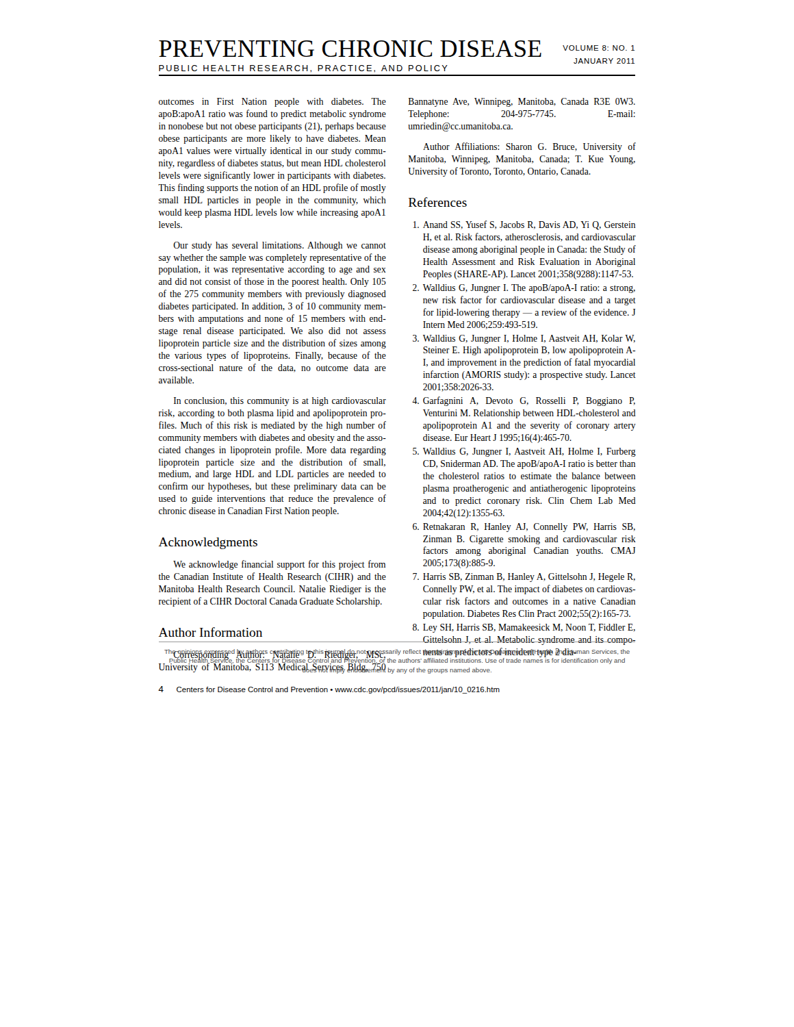PREVENTING CHRONIC DISEASE
PUBLIC HEALTH RESEARCH, PRACTICE, AND POLICY
VOLUME 8: NO. 1
JANUARY 2011
outcomes in First Nation people with diabetes. The apoB:apoA1 ratio was found to predict metabolic syndrome in nonobese but not obese participants (21), perhaps because obese participants are more likely to have diabetes. Mean apoA1 values were virtually identical in our study community, regardless of diabetes status, but mean HDL cholesterol levels were significantly lower in participants with diabetes. This finding supports the notion of an HDL profile of mostly small HDL particles in people in the community, which would keep plasma HDL levels low while increasing apoA1 levels.
Our study has several limitations. Although we cannot say whether the sample was completely representative of the population, it was representative according to age and sex and did not consist of those in the poorest health. Only 105 of the 275 community members with previously diagnosed diabetes participated. In addition, 3 of 10 community members with amputations and none of 15 members with end-stage renal disease participated. We also did not assess lipoprotein particle size and the distribution of sizes among the various types of lipoproteins. Finally, because of the cross-sectional nature of the data, no outcome data are available.
In conclusion, this community is at high cardiovascular risk, according to both plasma lipid and apolipoprotein profiles. Much of this risk is mediated by the high number of community members with diabetes and obesity and the associated changes in lipoprotein profile. More data regarding lipoprotein particle size and the distribution of small, medium, and large HDL and LDL particles are needed to confirm our hypotheses, but these preliminary data can be used to guide interventions that reduce the prevalence of chronic disease in Canadian First Nation people.
Acknowledgments
We acknowledge financial support for this project from the Canadian Institute of Health Research (CIHR) and the Manitoba Health Research Council. Natalie Riediger is the recipient of a CIHR Doctoral Canada Graduate Scholarship.
Author Information
Corresponding Author: Natalie D. Riediger, MSc, University of Manitoba, S113 Medical Services Bldg, 750 Bannatyne Ave, Winnipeg, Manitoba, Canada R3E 0W3. Telephone: 204-975-7745. E-mail: umriedin@cc.umanitoba.ca.
Author Affiliations: Sharon G. Bruce, University of Manitoba, Winnipeg, Manitoba, Canada; T. Kue Young, University of Toronto, Toronto, Ontario, Canada.
References
Anand SS, Yusef S, Jacobs R, Davis AD, Yi Q, Gerstein H, et al. Risk factors, atherosclerosis, and cardiovascular disease among aboriginal people in Canada: the Study of Health Assessment and Risk Evaluation in Aboriginal Peoples (SHARE-AP). Lancet 2001;358(9288):1147-53.
Walldius G, Jungner I. The apoB/apoA-I ratio: a strong, new risk factor for cardiovascular disease and a target for lipid-lowering therapy — a review of the evidence. J Intern Med 2006;259:493-519.
Walldius G, Jungner I, Holme I, Aastveit AH, Kolar W, Steiner E. High apolipoprotein B, low apolipoprotein A-I, and improvement in the prediction of fatal myocardial infarction (AMORIS study): a prospective study. Lancet 2001;358:2026-33.
Garfagnini A, Devoto G, Rosselli P, Boggiano P, Venturini M. Relationship between HDL-cholesterol and apolipoprotein A1 and the severity of coronary artery disease. Eur Heart J 1995;16(4):465-70.
Walldius G, Jungner I, Aastveit AH, Holme I, Furberg CD, Sniderman AD. The apoB/apoA-I ratio is better than the cholesterol ratios to estimate the balance between plasma proatherogenic and antiatherogenic lipoproteins and to predict coronary risk. Clin Chem Lab Med 2004;42(12):1355-63.
Retnakaran R, Hanley AJ, Connelly PW, Harris SB, Zinman B. Cigarette smoking and cardiovascular risk factors among aboriginal Canadian youths. CMAJ 2005;173(8):885-9.
Harris SB, Zinman B, Hanley A, Gittelsohn J, Hegele R, Connelly PW, et al. The impact of diabetes on cardiovascular risk factors and outcomes in a native Canadian population. Diabetes Res Clin Pract 2002;55(2):165-73.
Ley SH, Harris SB, Mamakeesick M, Noon T, Fiddler E, Gittelsohn J, et al. Metabolic syndrome and its components as predictors of incident type 2 dia-
The opinions expressed by authors contributing to this journal do not necessarily reflect the opinions of the US Department of Health and Human Services, the
Public Health Service, the Centers for Disease Control and Prevention, or the authors’ affiliated institutions. Use of trade names is for identification only and
does not imply endorsement by any of the groups named above.
4 Centers for Disease Control and Prevention • www.cdc.gov/pcd/issues/2011/jan/10_0216.htm